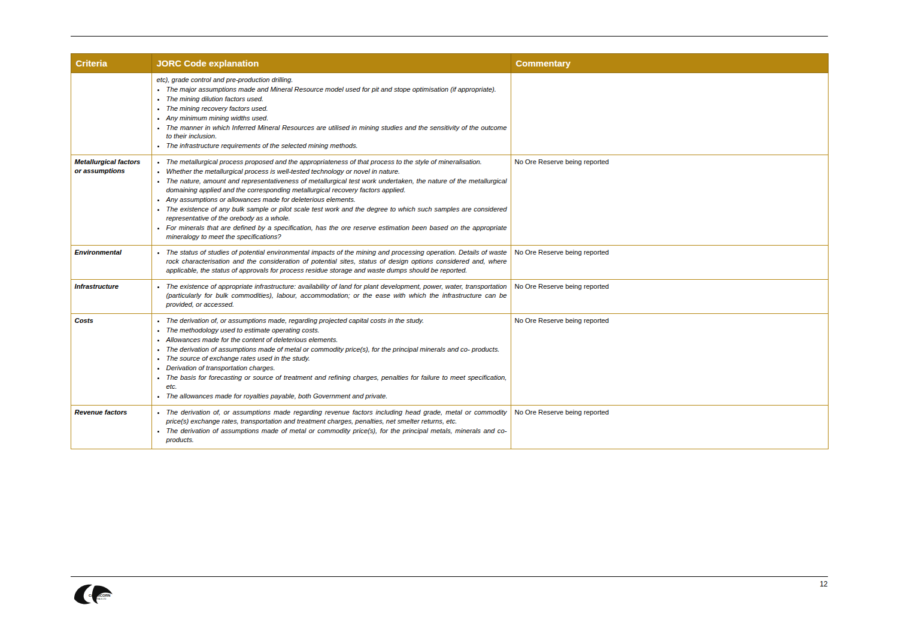| Criteria | JORC Code explanation | Commentary |
| --- | --- | --- |
| | etc), grade control and pre-production drilling. The major assumptions made and Mineral Resource model used for pit and stope optimisation (if appropriate). The mining dilution factors used. The mining recovery factors used. Any minimum mining widths used. The manner in which Inferred Mineral Resources are utilised in mining studies and the sensitivity of the outcome to their inclusion. The infrastructure requirements of the selected mining methods. | |
| Metallurgical factors or assumptions | The metallurgical process proposed and the appropriateness of that process to the style of mineralisation. Whether the metallurgical process is well-tested technology or novel in nature. The nature, amount and representativeness of metallurgical test work undertaken, the nature of the metallurgical domaining applied and the corresponding metallurgical recovery factors applied. Any assumptions or allowances made for deleterious elements. The existence of any bulk sample or pilot scale test work and the degree to which such samples are considered representative of the orebody as a whole. For minerals that are defined by a specification, has the ore reserve estimation been based on the appropriate mineralogy to meet the specifications? | No Ore Reserve being reported |
| Environmental | The status of studies of potential environmental impacts of the mining and processing operation. Details of waste rock characterisation and the consideration of potential sites, status of design options considered and, where applicable, the status of approvals for process residue storage and waste dumps should be reported. | No Ore Reserve being reported |
| Infrastructure | The existence of appropriate infrastructure: availability of land for plant development, power, water, transportation (particularly for bulk commodities), labour, accommodation; or the ease with which the infrastructure can be provided, or accessed. | No Ore Reserve being reported |
| Costs | The derivation of, or assumptions made, regarding projected capital costs in the study. The methodology used to estimate operating costs. Allowances made for the content of deleterious elements. The derivation of assumptions made of metal or commodity price(s), for the principal minerals and co- products. The source of exchange rates used in the study. Derivation of transportation charges. The basis for forecasting or source of treatment and refining charges, penalties for failure to meet specification, etc. The allowances made for royalties payable, both Government and private. | No Ore Reserve being reported |
| Revenue factors | The derivation of, or assumptions made regarding revenue factors including head grade, metal or commodity price(s) exchange rates, transportation and treatment charges, penalties, net smelter returns, etc. The derivation of assumptions made of metal or commodity price(s), for the principal metals, minerals and co-products. | No Ore Reserve being reported |
12
CAPRICORN METALS LTD